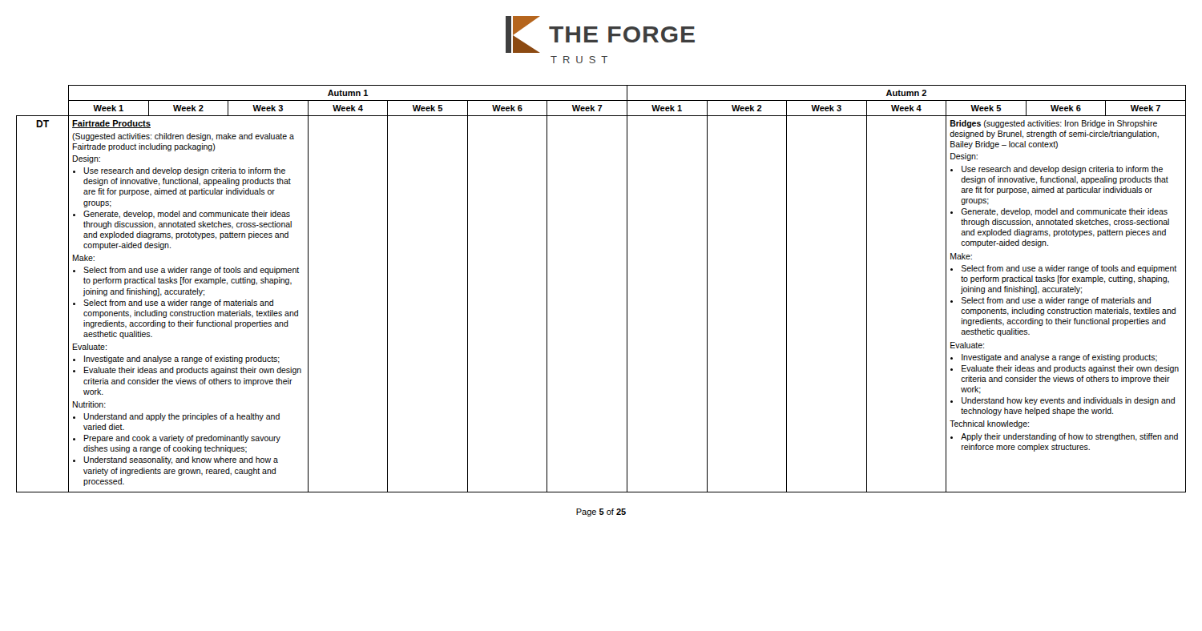THE FORGE
TRUST
| | Autumn 1 | Autumn 2 |
| | Week 1 | Week 2 | Week 3 | Week 4 | Week 5 | Week 6 | Week 7 | Week 1 | Week 2 | Week 3 | Week 4 | Week 5 | Week 6 | Week 7 |
| DT | Fairtrade Products (Suggested activities: children design, make and evaluate a Fairtrade product including packaging) Design: Use research and develop design criteria to inform the design of innovative, functional, appealing products that are fit for purpose, aimed at particular individuals or groups; Generate, develop, model and communicate their ideas through discussion, annotated sketches, cross-sectional and exploded diagrams, prototypes, pattern pieces and computer-aided design. Make: Select from and use a wider range of tools and equipment to perform practical tasks [for example, cutting, shaping, joining and finishing], accurately; Select from and use a wider range of materials and components, including construction materials, textiles and ingredients, according to their functional properties and aesthetic qualities. Evaluate: Investigate and analyse a range of existing products; Evaluate their ideas and products against their own design criteria and consider the views of others to improve their work. Nutrition: Understand and apply the principles of a healthy and varied diet. Prepare and cook a variety of predominantly savoury dishes using a range of cooking techniques; Understand seasonality, and know where and how a variety of ingredients are grown, reared, caught and processed. | | | | | | | | | Bridges (suggested activities: Iron Bridge in Shropshire designed by Brunel, strength of semi-circle/triangulation, Bailey Bridge – local context) Design: Use research and develop design criteria to inform the design of innovative, functional, appealing products that are fit for purpose, aimed at particular individuals or groups; Generate, develop, model and communicate their ideas through discussion, annotated sketches, cross-sectional and exploded diagrams, prototypes, pattern pieces and computer-aided design. Make: Select from and use a wider range of tools and equipment to perform practical tasks [for example, cutting, shaping, joining and finishing], accurately; Select from and use a wider range of materials and components, including construction materials, textiles and ingredients, according to their functional properties and aesthetic qualities. Evaluate: Investigate and analyse a range of existing products; Evaluate their ideas and products against their own design criteria and consider the views of others to improve their work; Understand how key events and individuals in design and technology have helped shape the world. Technical knowledge: Apply their understanding of how to strengthen, stiffen and reinforce more complex structures. |
Page 5 of 25